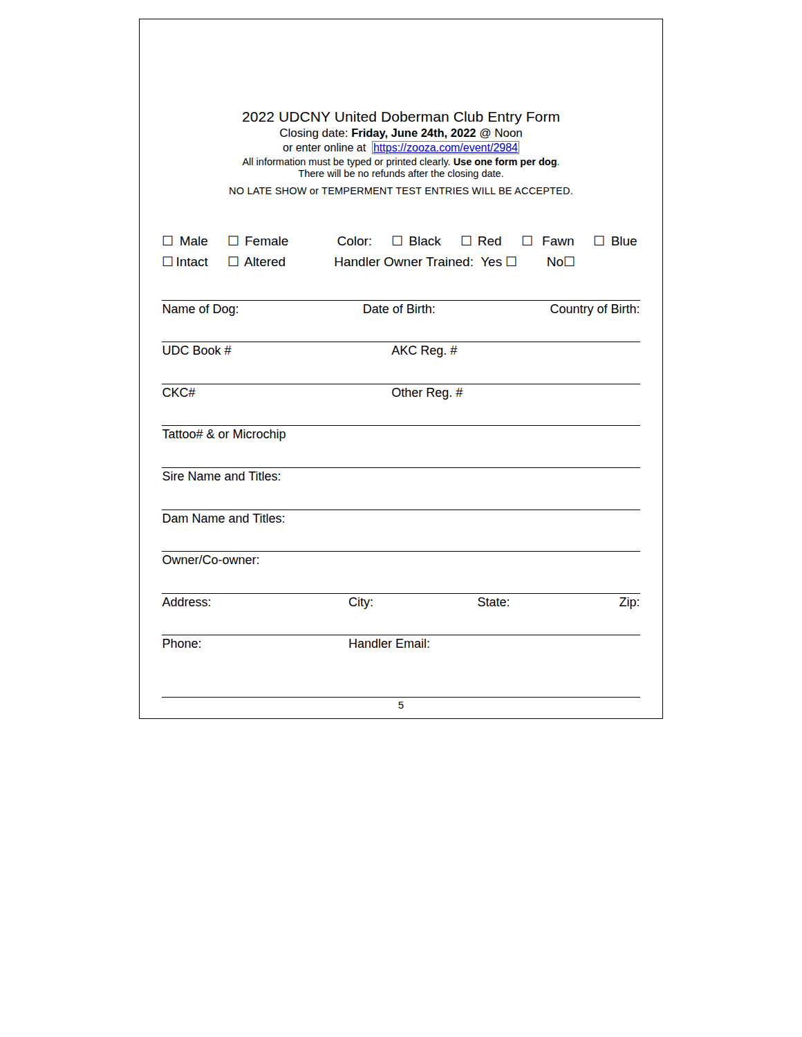2022 UDCNY United Doberman Club Entry Form
Closing date: Friday, June 24th, 2022 @ Noon
or enter online at https://zooza.com/event/2984
All information must be typed or printed clearly. Use one form per dog.
There will be no refunds after the closing date.
NO LATE SHOW or TEMPERMENT TEST ENTRIES WILL BE ACCEPTED.
☐ Male ☐ Female Color: ☐ Black ☐ Red ☐ Fawn ☐ Blue
☐Intact ☐ Altered Handler Owner Trained: Yes ☐ No☐
Name of Dog: Date of Birth: Country of Birth:
UDC Book # AKC Reg. #
CKC# Other Reg. #
Tattoo# & or Microchip
Sire Name and Titles:
Dam Name and Titles:
Owner/Co-owner:
Address: City: State: Zip:
Phone: Handler Email:
5